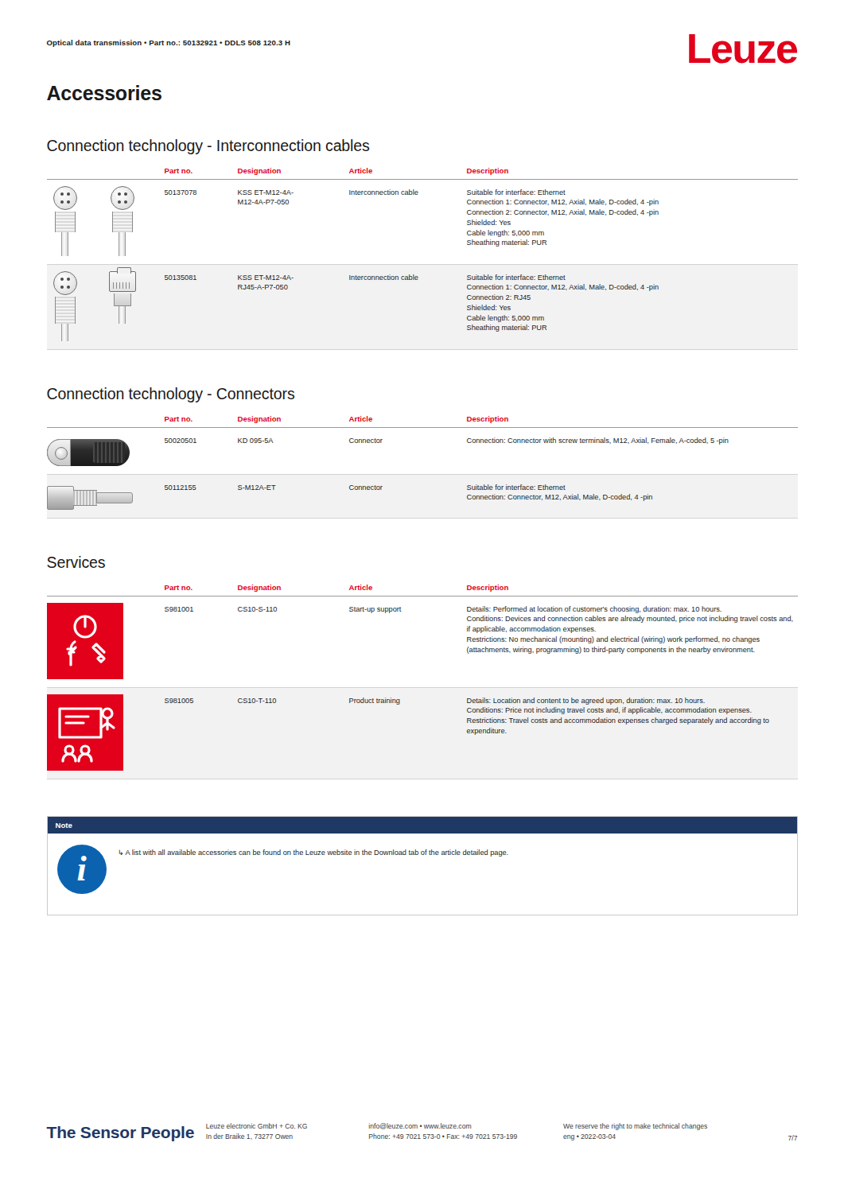Optical data transmission • Part no.: 50132921 • DDLS 508 120.3 H
Leuze
Accessories
Connection technology - Interconnection cables
| | Part no. | Designation | Article | Description |
| --- | --- | --- | --- | --- |
| | 50137078 | KSS ET-M12-4A- M12-4A-P7-050 | Interconnection cable | Suitable for interface: Ethernet Connection 1: Connector, M12, Axial, Male, D-coded, 4 -pin Connection 2: Connector, M12, Axial, Male, D-coded, 4 -pin Shielded: Yes Cable length: 5,000 mm Sheathing material: PUR |
| | 50135081 | KSS ET-M12-4A- RJ45-A-P7-050 | Interconnection cable | Suitable for interface: Ethernet Connection 1: Connector, M12, Axial, Male, D-coded, 4 -pin Connection 2: RJ45 Shielded: Yes Cable length: 5,000 mm Sheathing material: PUR |
Connection technology - Connectors
| | Part no. | Designation | Article | Description |
| --- | --- | --- | --- | --- |
| | 50020501 | KD 095-5A | Connector | Connection: Connector with screw terminals, M12, Axial, Female, A-coded, 5 -pin |
| | 50112155 | S-M12A-ET | Connector | Suitable for interface: Ethernet Connection: Connector, M12, Axial, Male, D-coded, 4 -pin |
Services
| | Part no. | Designation | Article | Description |
| --- | --- | --- | --- | --- |
| | S981001 | CS10-S-110 | Start-up support | Details: Performed at location of customer's choosing, duration: max. 10 hours. Conditions: Devices and connection cables are already mounted, price not including travel costs and, if applicable, accommodation expenses. Restrictions: No mechanical (mounting) and electrical (wiring) work performed, no changes (attachments, wiring, programming) to third-party components in the nearby environment. |
| | S981005 | CS10-T-110 | Product training | Details: Location and content to be agreed upon, duration: max. 10 hours. Conditions: Price not including travel costs and, if applicable, accommodation expenses. Restrictions: Travel costs and accommodation expenses charged separately and according to expenditure. |
Note
i
↳ A list with all available accessories can be found on the Leuze website in the Download tab of the article detailed page.
The Sensor People
Leuze electronic GmbH + Co. KG
In der Braike 1, 73277 Owen
info@leuze.com • www.leuze.com
Phone: +49 7021 573-0 • Fax: +49 7021 573-199
We reserve the right to make technical changes
eng • 2022-03-04
7/7